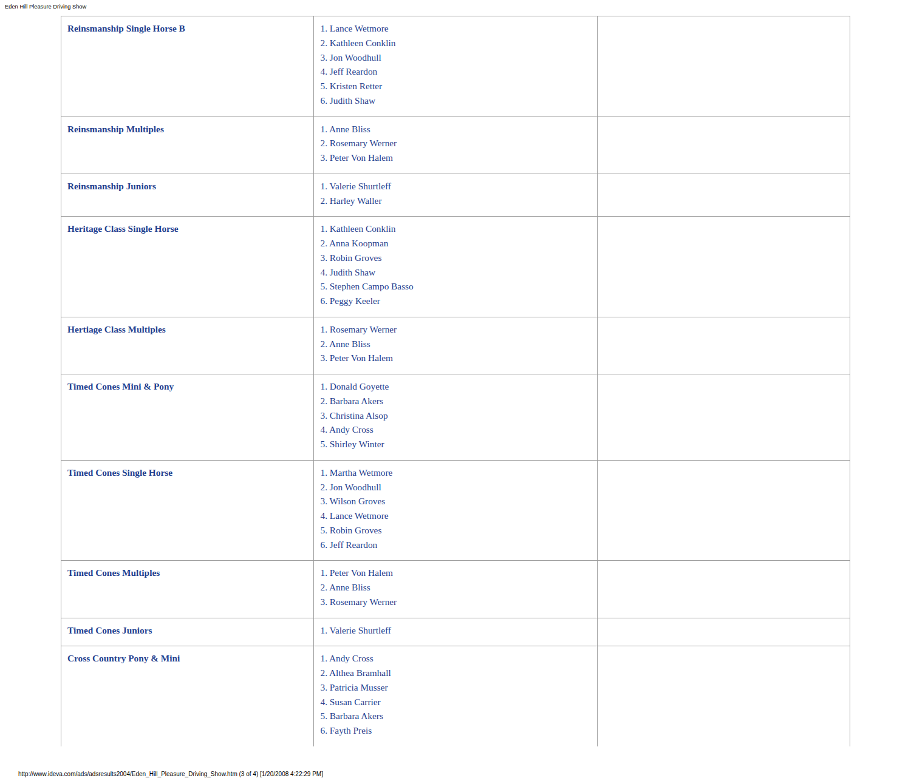Eden Hill Pleasure Driving Show
| Reinsmanship Single Horse B | 1. Lance Wetmore 2. Kathleen Conklin 3. Jon Woodhull 4. Jeff Reardon 5. Kristen Retter 6. Judith Shaw | |
| Reinsmanship Multiples | 1. Anne Bliss 2. Rosemary Werner 3. Peter Von Halem | |
| Reinsmanship Juniors | 1. Valerie Shurtleff 2. Harley Waller | |
| Heritage Class Single Horse | 1. Kathleen Conklin 2. Anna Koopman 3. Robin Groves 4. Judith Shaw 5. Stephen Campo Basso 6. Peggy Keeler | |
| Hertiage Class Multiples | 1. Rosemary Werner 2. Anne Bliss 3. Peter Von Halem | |
| Timed Cones Mini & Pony | 1. Donald Goyette 2. Barbara Akers 3. Christina Alsop 4. Andy Cross 5. Shirley Winter | |
| Timed Cones Single Horse | 1. Martha Wetmore 2. Jon Woodhull 3. Wilson Groves 4. Lance Wetmore 5. Robin Groves 6. Jeff Reardon | |
| Timed Cones Multiples | 1. Peter Von Halem 2. Anne Bliss 3. Rosemary Werner | |
| Timed Cones Juniors | 1. Valerie Shurtleff | |
| Cross Country Pony & Mini | 1. Andy Cross 2. Althea Bramhall 3. Patricia Musser 4. Susan Carrier 5. Barbara Akers 6. Fayth Preis | |
http://www.ideva.com/ads/adsresults2004/Eden_Hill_Pleasure_Driving_Show.htm (3 of 4) [1/20/2008 4:22:29 PM]